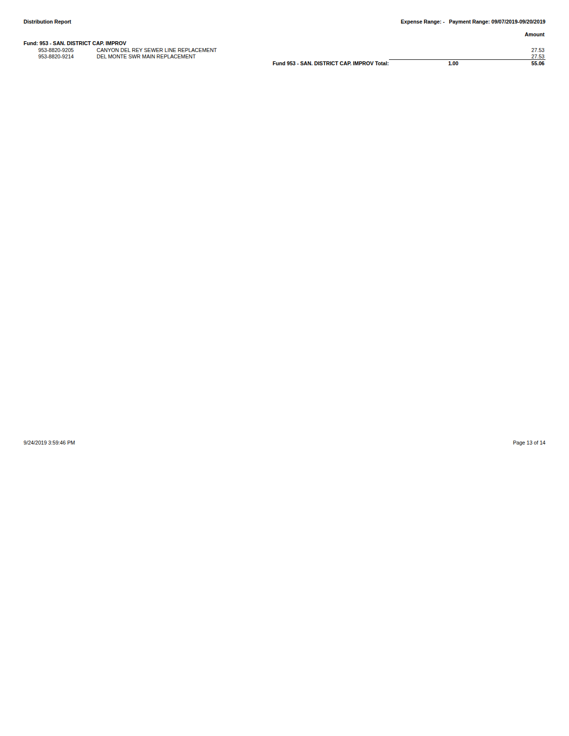Distribution Report
Expense Range: - Payment Range: 09/07/2019-09/20/2019
Amount
Fund: 953 - SAN. DISTRICT CAP. IMPROV
| 953-8820-9205 | CANYON DEL REY SEWER LINE REPLACEMENT | | 27.53 |
| 953-8820-9214 | DEL MONTE SWR MAIN REPLACEMENT | | 27.53 |
| | Fund 953 - SAN. DISTRICT CAP. IMPROV Total: | 1.00 | 55.06 |
9/24/2019 3:59:46 PM
Page 13 of 14